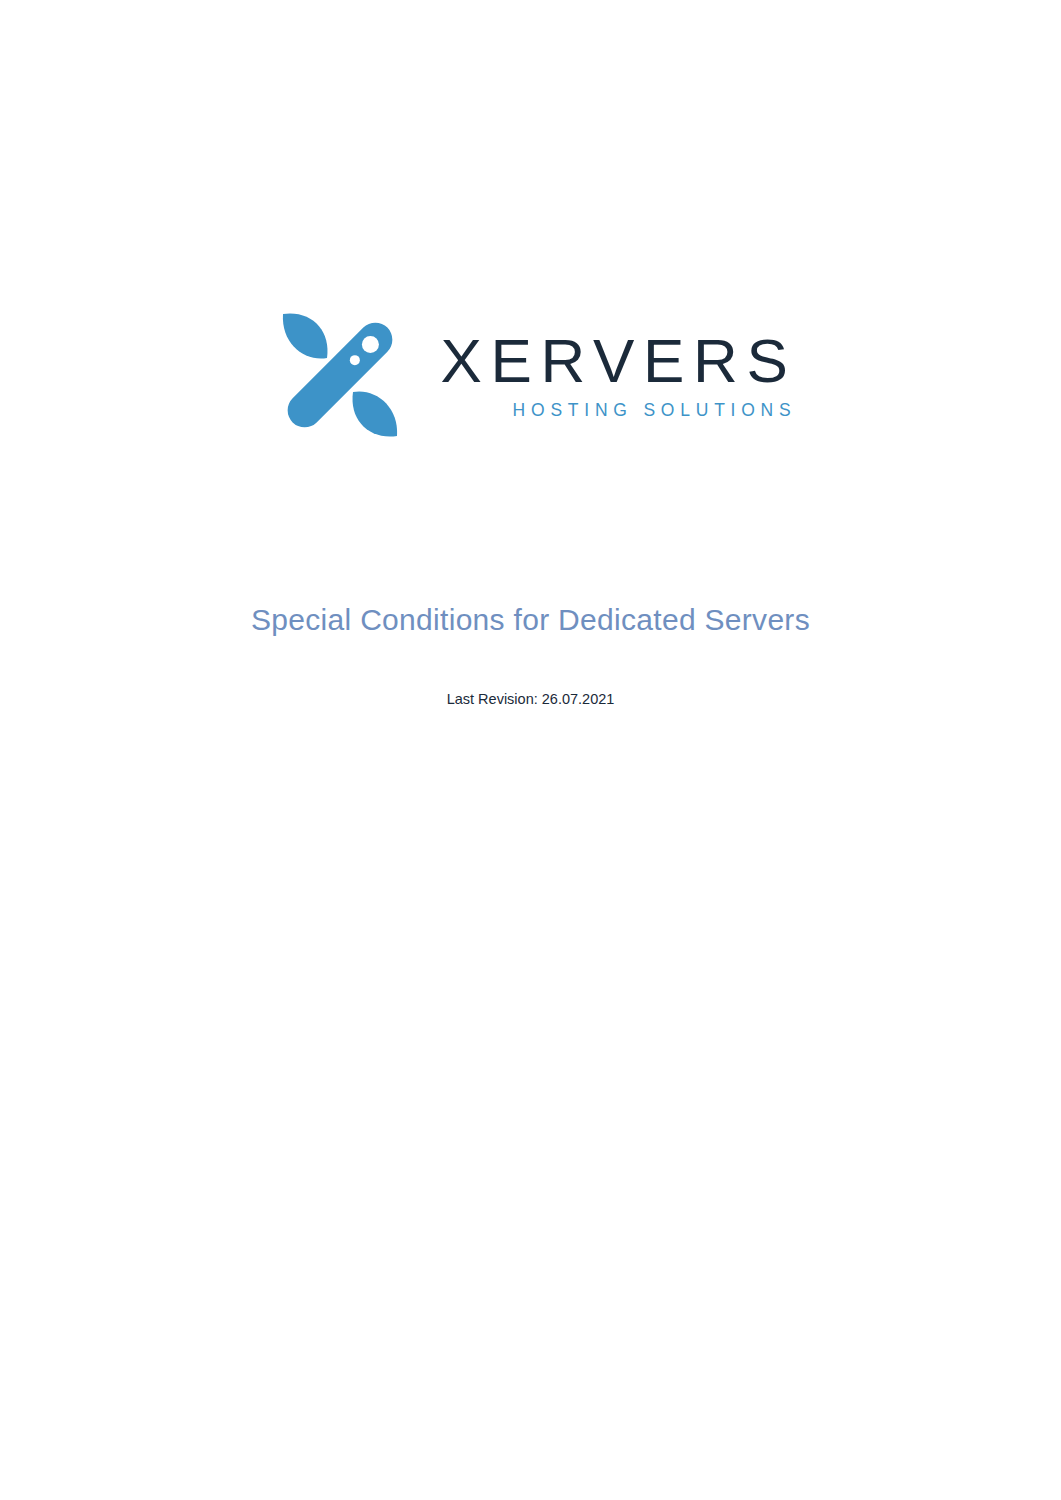XERVERS
HOSTING SOLUTIONS
Special Conditions for Dedicated Servers
Last Revision: 26.07.2021